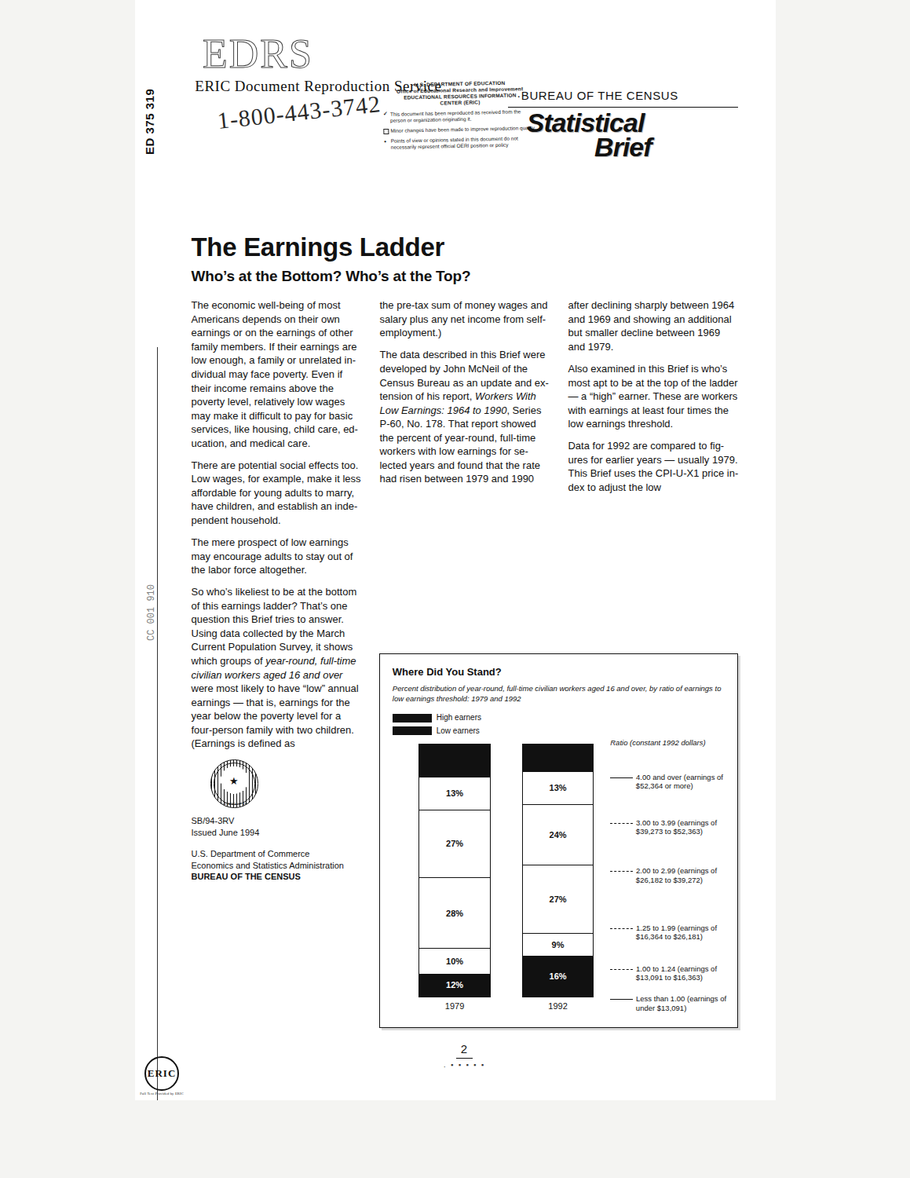ED 375 319
CC 001 910
ERIC Full Text Provided by ERIC
EDRS
ERIC Document Reproduction Service
1-800-443-3742
U.S. DEPARTMENT OF EDUCATION
Office of Educational Research and Improvement
EDUCATIONAL RESOURCES INFORMATION
CENTER (ERIC)
✓This document has been reproduced as received from the person or organization originating it.
Minor changes have been made to improve reproduction quality.
•Points of view or opinions stated in this document do not necessarily represent official OERI position or policy
·BUREAU OF THE CENSUS
Statistical Brief
The Earnings Ladder
Who’s at the Bottom? Who’s at the Top?
The economic well-being of most Americans depends on their own earnings or on the earnings of other family members. If their earnings are low enough, a family or unrelated individual may face poverty. Even if their income remains above the poverty level, relatively low wages may make it difficult to pay for basic services, like housing, child care, education, and medical care.
There are potential social effects too. Low wages, for example, make it less affordable for young adults to marry, have children, and establish an independent household.
The mere prospect of low earnings may encourage adults to stay out of the labor force altogether.
So who’s likeliest to be at the bottom of this earnings ladder? That’s one question this Brief tries to answer. Using data collected by the March Current Population Survey, it shows which groups of year-round, full-time civilian workers aged 16 and over were most likely to have “low” annual earnings — that is, earnings for the year below the poverty level for a four-person family with two children. (Earnings is defined as
UNITED STATES OF AMERICA
SB/94-3RV
Issued June 1994
U.S. Department of Commerce
Economics and Statistics Administration
BUREAU OF THE CENSUS
the pre-tax sum of money wages and salary plus any net income from self-employment.)
The data described in this Brief were developed by John McNeil of the Census Bureau as an update and extension of his report, Workers With Low Earnings: 1964 to 1990, Series P-60, No. 178. That report showed the percent of year-round, full-time workers with low earnings for selected years and found that the rate had risen between 1979 and 1990
after declining sharply between 1964 and 1969 and showing an additional but smaller decline between 1969 and 1979.
Also examined in this Brief is who’s most apt to be at the top of the ladder — a “high” earner. These are workers with earnings at least four times the low earnings threshold.
Data for 1992 are compared to figures for earlier years — usually 1979. This Brief uses the CPI-U-X1 price index to adjust the low
Where Did You Stand?
Percent distribution of year-round, full-time civilian workers aged 16 and over, by ratio of earnings to low earnings threshold: 1979 and 1992
High earners
Low earners
13%
27%
28%
10%
12%
1979
13%
24%
27%
9%
16%
1992
Ratio (constant 1992 dollars)
4.00 and over (earnings of
$52,364 or more)
3.00 to 3.99 (earnings of
$39,273 to $52,363)
2.00 to 2.99 (earnings of
$26,182 to $39,272)
1.25 to 1.99 (earnings of
$16,364 to $26,181)
1.00 to 1.24 (earnings of
$13,091 to $16,363)
Less than 1.00 (earnings of
under $13,091)
2
. ▪ ▪ ▪ ▪ ▪